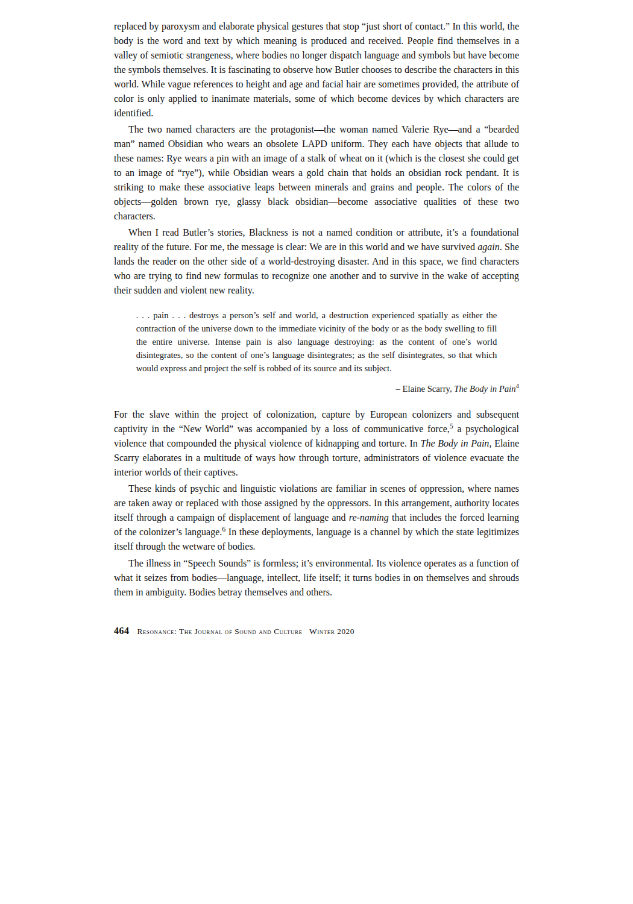replaced by paroxysm and elaborate physical gestures that stop “just short of contact.” In this world, the body is the word and text by which meaning is produced and received. People find themselves in a valley of semiotic strangeness, where bodies no longer dispatch language and symbols but have become the symbols themselves. It is fascinating to observe how Butler chooses to describe the characters in this world. While vague references to height and age and facial hair are sometimes provided, the attribute of color is only applied to inanimate materials, some of which become devices by which characters are identified.
The two named characters are the protagonist—the woman named Valerie Rye—and a “bearded man” named Obsidian who wears an obsolete LAPD uniform. They each have objects that allude to these names: Rye wears a pin with an image of a stalk of wheat on it (which is the closest she could get to an image of “rye”), while Obsidian wears a gold chain that holds an obsidian rock pendant. It is striking to make these associative leaps between minerals and grains and people. The colors of the objects—golden brown rye, glassy black obsidian—become associative qualities of these two characters.
When I read Butler’s stories, Blackness is not a named condition or attribute, it’s a foundational reality of the future. For me, the message is clear: We are in this world and we have survived again. She lands the reader on the other side of a world-destroying disaster. And in this space, we find characters who are trying to find new formulas to recognize one another and to survive in the wake of accepting their sudden and violent new reality.
. . . pain . . . destroys a person’s self and world, a destruction experienced spatially as either the contraction of the universe down to the immediate vicinity of the body or as the body swelling to fill the entire universe. Intense pain is also language destroying: as the content of one’s world disintegrates, so the content of one’s language disintegrates; as the self disintegrates, so that which would express and project the self is robbed of its source and its subject.
– Elaine Scarry, The Body in Pain4
For the slave within the project of colonization, capture by European colonizers and subsequent captivity in the “New World” was accompanied by a loss of communicative force,5 a psychological violence that compounded the physical violence of kidnapping and torture. In The Body in Pain, Elaine Scarry elaborates in a multitude of ways how through torture, administrators of violence evacuate the interior worlds of their captives.
These kinds of psychic and linguistic violations are familiar in scenes of oppression, where names are taken away or replaced with those assigned by the oppressors. In this arrangement, authority locates itself through a campaign of displacement of language and re-naming that includes the forced learning of the colonizer’s language.6 In these deployments, language is a channel by which the state legitimizes itself through the wetware of bodies.
The illness in “Speech Sounds” is formless; it’s environmental. Its violence operates as a function of what it seizes from bodies—language, intellect, life itself; it turns bodies in on themselves and shrouds them in ambiguity. Bodies betray themselves and others.
464 Resonance: The Journal of Sound and Culture Winter 2020